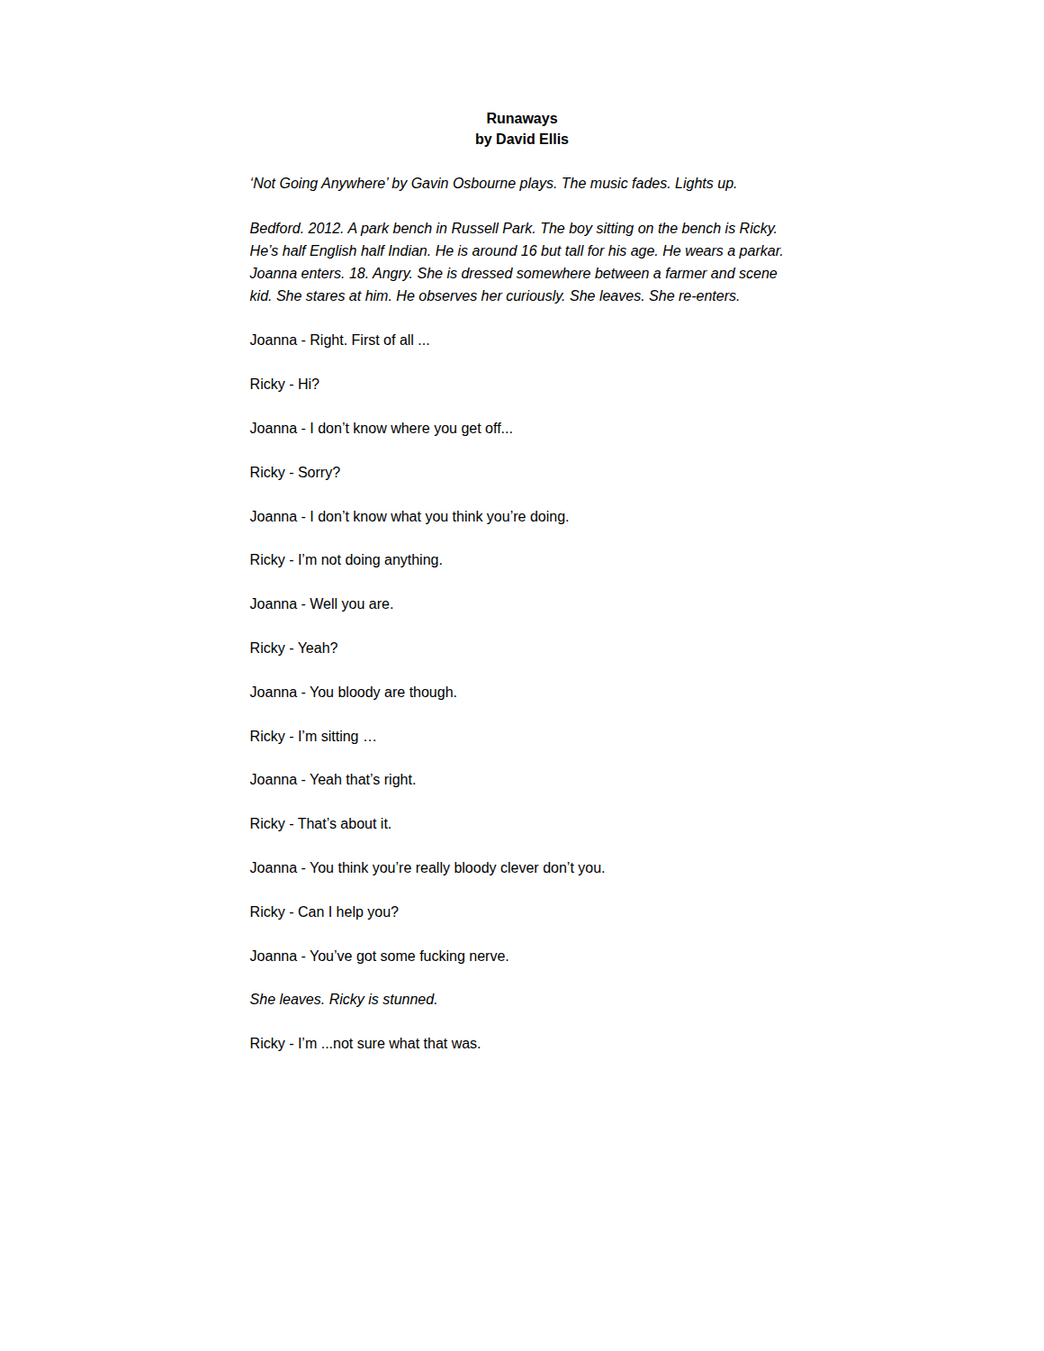Runawaysby David Ellis
‘Not Going Anywhere’ by Gavin Osbourne plays. The music fades. Lights up.
Bedford. 2012. A park bench in Russell Park. The boy sitting on the bench is Ricky. He’s half English half Indian. He is around 16 but tall for his age. He wears a parkar. Joanna enters. 18. Angry. She is dressed somewhere between a farmer and scene kid. She stares at him. He observes her curiously. She leaves. She re-enters.
Joanna - Right. First of all ...
Ricky - Hi?
Joanna - I don’t know where you get off...
Ricky - Sorry?
Joanna - I don’t know what you think you’re doing.
Ricky - I’m not doing anything.
Joanna - Well you are.
Ricky - Yeah?
Joanna - You bloody are though.
Ricky - I’m sitting …
Joanna - Yeah that’s right.
Ricky - That’s about it.
Joanna - You think you’re really bloody clever don’t you.
Ricky - Can I help you?
Joanna - You’ve got some fucking nerve.
She leaves. Ricky is stunned.
Ricky - I’m ...not sure what that was.